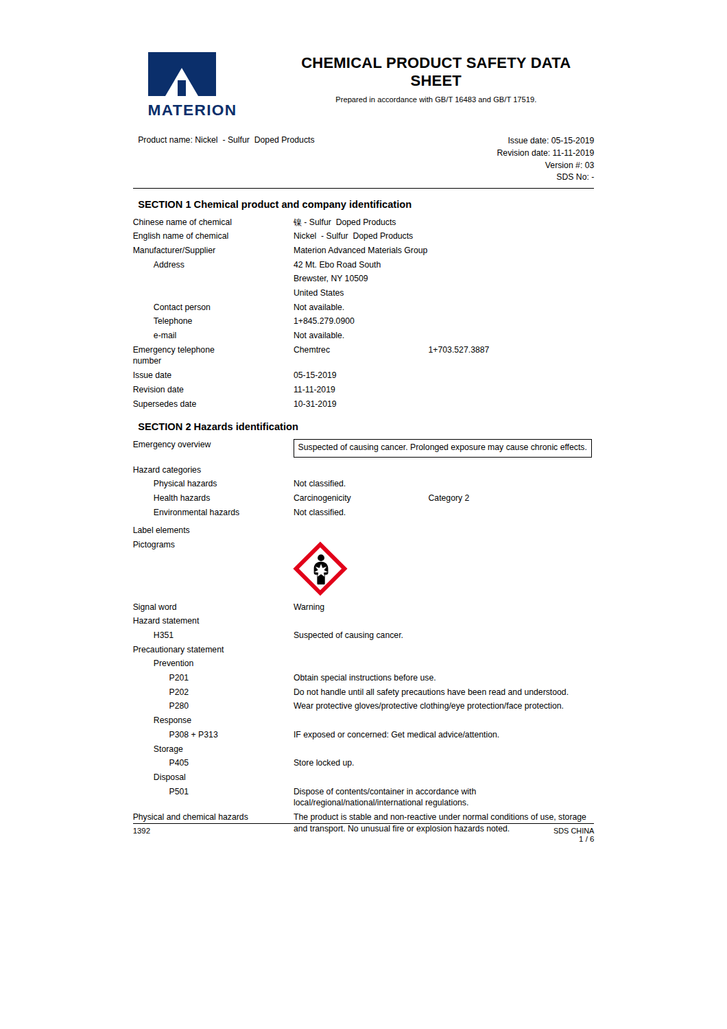MATERION
CHEMICAL PRODUCT SAFETY DATA SHEET
Prepared in accordance with GB/T 16483 and GB/T 17519.
Product name: Nickel - Sulfur Doped Products
Issue date: 05-15-2019
Revision date: 11-11-2019
Version #: 03
SDS No: -
SECTION 1 Chemical product and company identification
| Chinese name of chemical | 镍 - Sulfur Doped Products |
| English name of chemical | Nickel - Sulfur Doped Products |
| Manufacturer/Supplier | Materion Advanced Materials Group |
| Address | 42 Mt. Ebo Road South |
| | Brewster, NY 10509 |
| | United States |
| Contact person | Not available. |
| Telephone | 1+845.279.0900 |
| e-mail | Not available. |
| Emergency telephone number | Chemtrec | 1+703.527.3887 |
| Issue date | 05-15-2019 |
| Revision date | 11-11-2019 |
| Supersedes date | 10-31-2019 |
SECTION 2 Hazards identification
| Emergency overview | Suspected of causing cancer. Prolonged exposure may cause chronic effects. |
| Hazard categories | |
| Physical hazards | Not classified. |
| Health hazards | Carcinogenicity | Category 2 |
| Environmental hazards | Not classified. |
| Label elements | |
| Pictograms | |
| Signal word | Warning |
| Hazard statement | |
| H351 | Suspected of causing cancer. |
| Precautionary statement | |
| Prevention | |
| P201 | Obtain special instructions before use. |
| P202 | Do not handle until all safety precautions have been read and understood. |
| P280 | Wear protective gloves/protective clothing/eye protection/face protection. |
| Response | |
| P308 + P313 | IF exposed or concerned: Get medical advice/attention. |
| Storage | |
| P405 | Store locked up. |
| Disposal | |
| P501 | Dispose of contents/container in accordance with local/regional/national/international regulations. |
| Physical and chemical hazards | The product is stable and non-reactive under normal conditions of use, storage and transport. No unusual fire or explosion hazards noted. |
1392
SDS CHINA 1 / 6